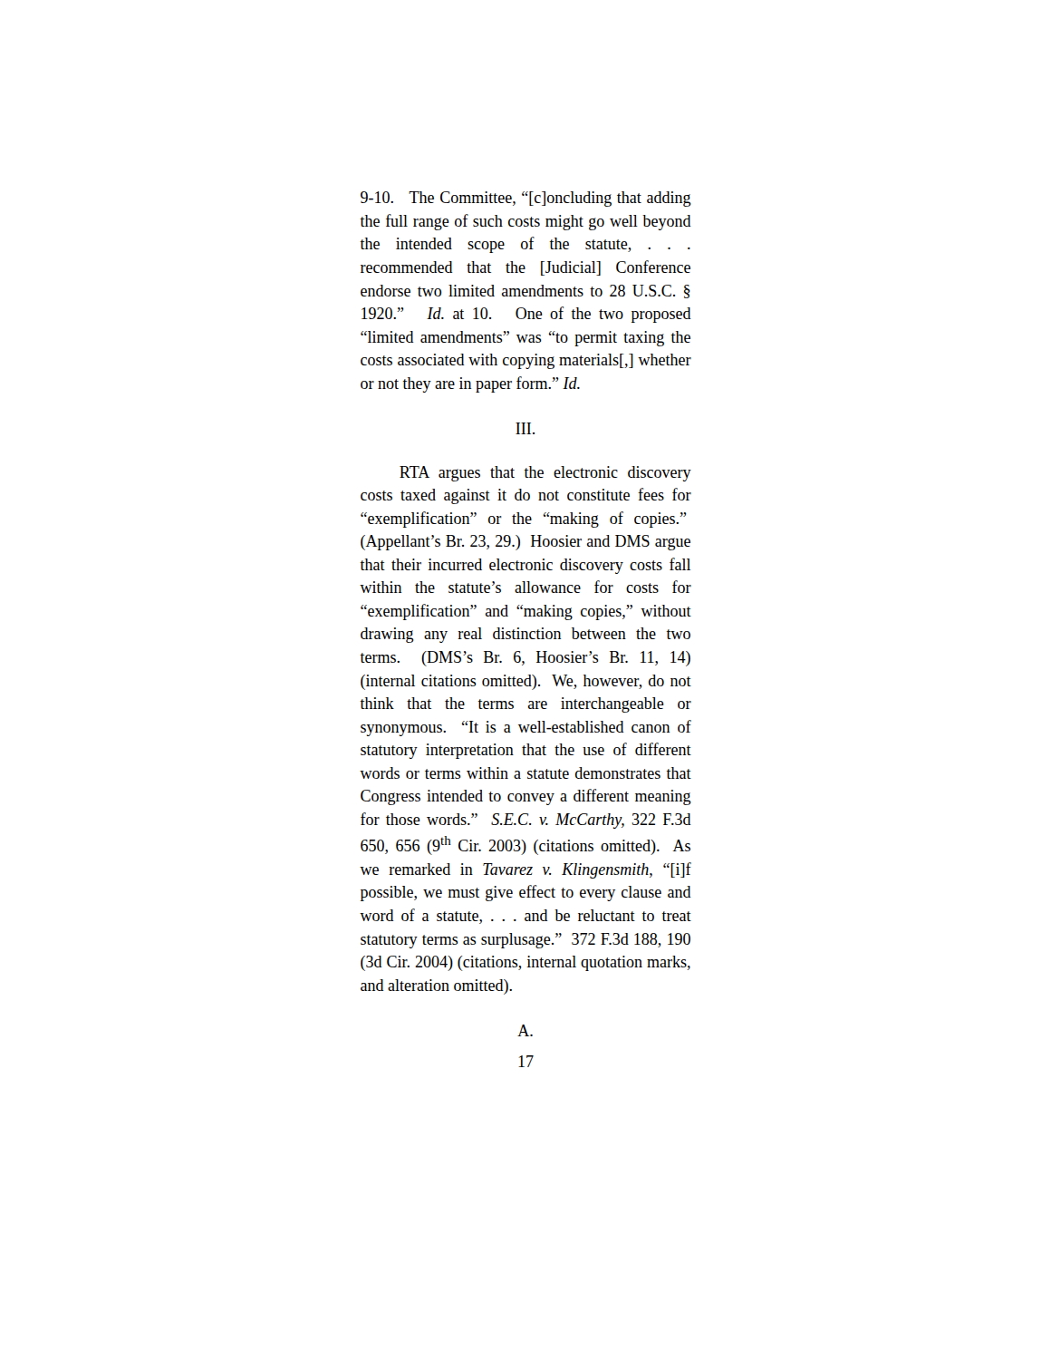9-10. The Committee, “[c]oncluding that adding the full range of such costs might go well beyond the intended scope of the statute, . . . recommended that the [Judicial] Conference endorse two limited amendments to 28 U.S.C. § 1920.” Id. at 10. One of the two proposed “limited amendments” was “to permit taxing the costs associated with copying materials[,] whether or not they are in paper form.” Id.
III.
RTA argues that the electronic discovery costs taxed against it do not constitute fees for “exemplification” or the “making of copies.” (Appellant’s Br. 23, 29.) Hoosier and DMS argue that their incurred electronic discovery costs fall within the statute’s allowance for costs for “exemplification” and “making copies,” without drawing any real distinction between the two terms. (DMS’s Br. 6, Hoosier’s Br. 11, 14) (internal citations omitted). We, however, do not think that the terms are interchangeable or synonymous. “It is a well-established canon of statutory interpretation that the use of different words or terms within a statute demonstrates that Congress intended to convey a different meaning for those words.” S.E.C. v. McCarthy, 322 F.3d 650, 656 (9th Cir. 2003) (citations omitted). As we remarked in Tavarez v. Klingensmith, “[i]f possible, we must give effect to every clause and word of a statute, . . . and be reluctant to treat statutory terms as surplusage.” 372 F.3d 188, 190 (3d Cir. 2004) (citations, internal quotation marks, and alteration omitted).
A.
17